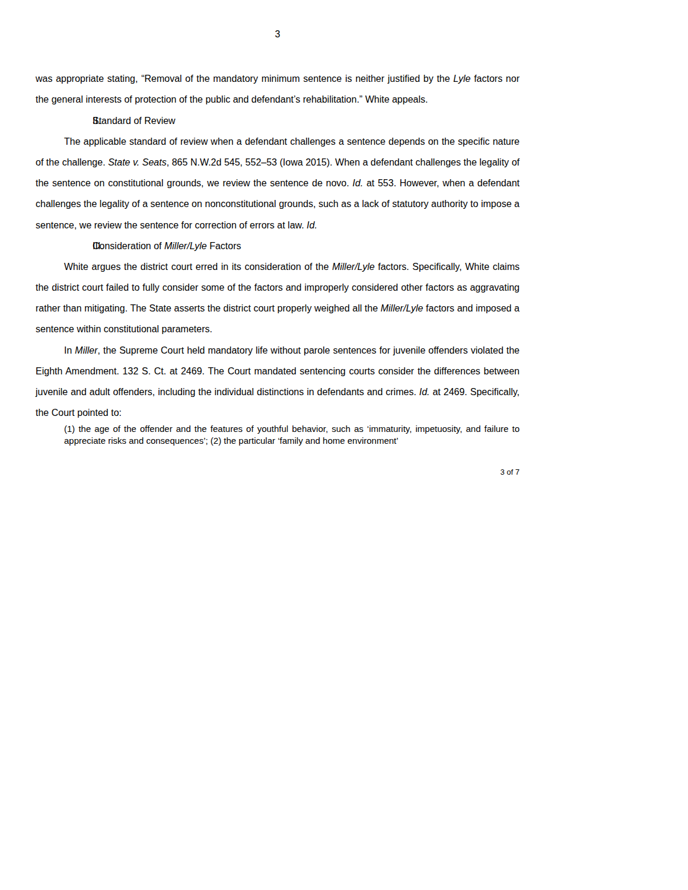3
was appropriate stating, “Removal of the mandatory minimum sentence is neither justified by the Lyle factors nor the general interests of protection of the public and defendant’s rehabilitation.” White appeals.
II. Standard of Review
The applicable standard of review when a defendant challenges a sentence depends on the specific nature of the challenge. State v. Seats, 865 N.W.2d 545, 552–53 (Iowa 2015). When a defendant challenges the legality of the sentence on constitutional grounds, we review the sentence de novo. Id. at 553. However, when a defendant challenges the legality of a sentence on nonconstitutional grounds, such as a lack of statutory authority to impose a sentence, we review the sentence for correction of errors at law. Id.
III. Consideration of Miller/Lyle Factors
White argues the district court erred in its consideration of the Miller/Lyle factors. Specifically, White claims the district court failed to fully consider some of the factors and improperly considered other factors as aggravating rather than mitigating. The State asserts the district court properly weighed all the Miller/Lyle factors and imposed a sentence within constitutional parameters.
In Miller, the Supreme Court held mandatory life without parole sentences for juvenile offenders violated the Eighth Amendment. 132 S. Ct. at 2469. The Court mandated sentencing courts consider the differences between juvenile and adult offenders, including the individual distinctions in defendants and crimes. Id. at 2469. Specifically, the Court pointed to:
(1) the age of the offender and the features of youthful behavior, such as ‘immaturity, impetuosity, and failure to appreciate risks and consequences’; (2) the particular ‘family and home environment’
3 of 7